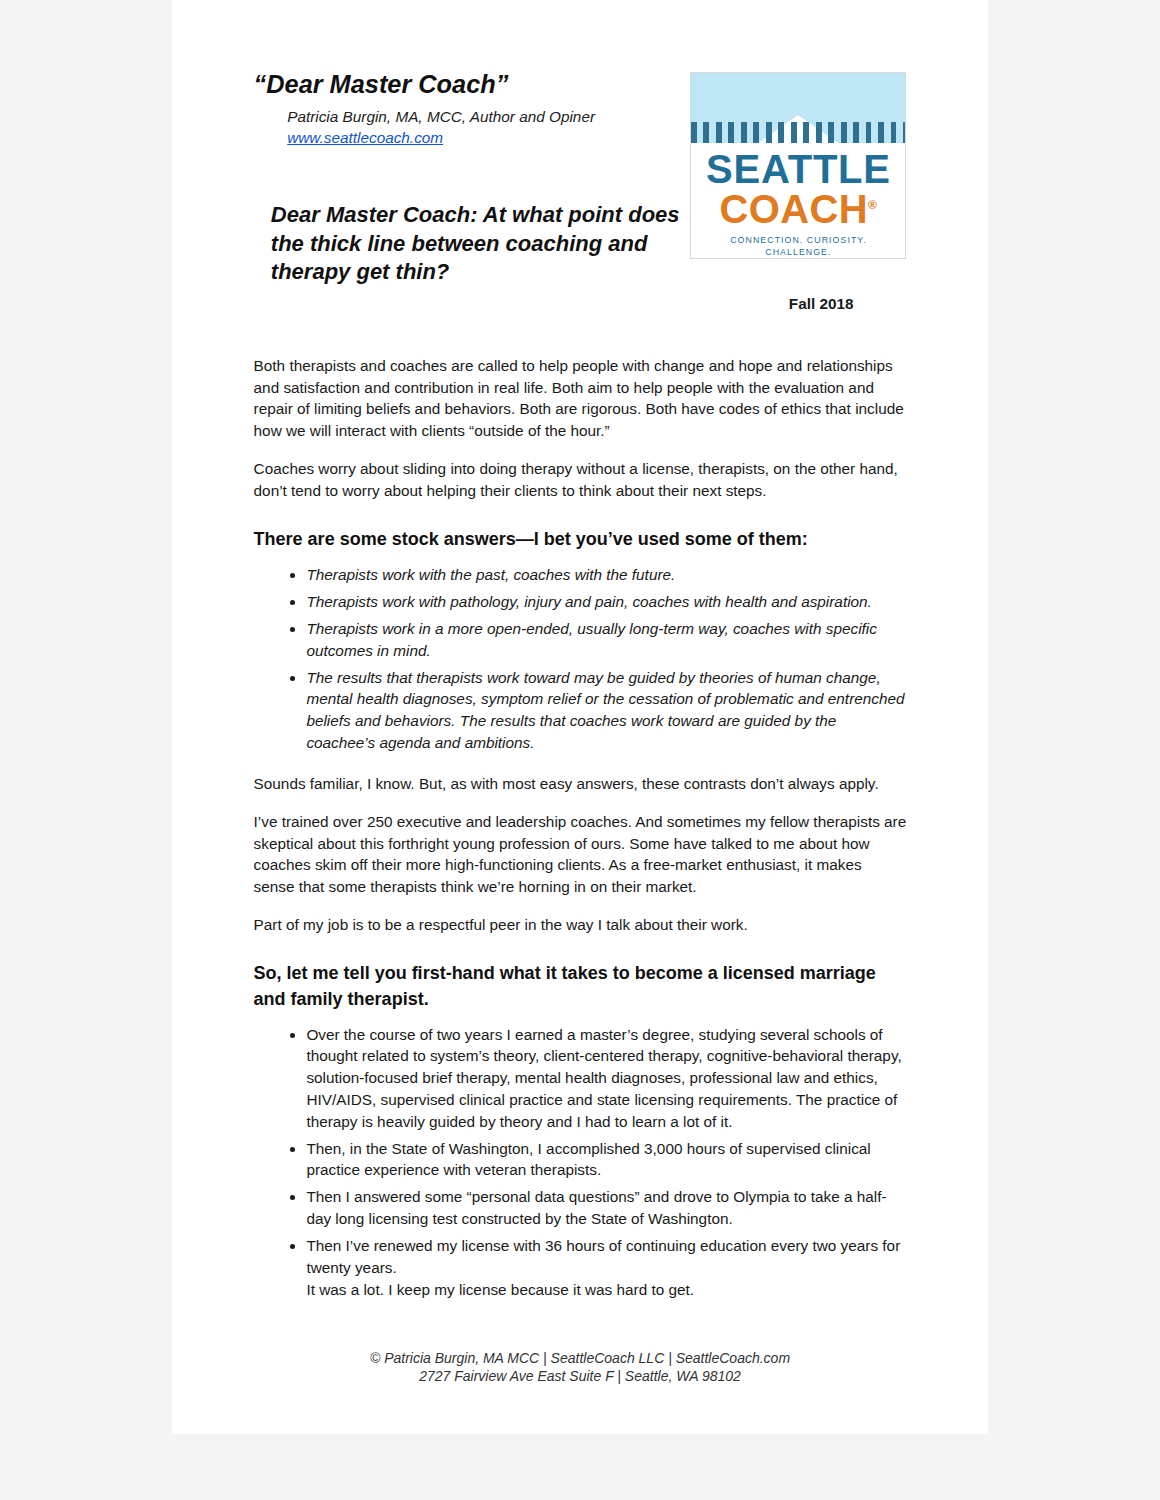SEATTLE
COACH®
Connection. Curiosity.
Challenge.
“Dear Master Coach”
Patricia Burgin, MA, MCC, Author and Opiner
www.seattlecoach.com
Dear Master Coach: At what point does the thick line between coaching and therapy get thin?
Fall 2018
Both therapists and coaches are called to help people with change and hope and relationships and satisfaction and contribution in real life. Both aim to help people with the evaluation and repair of limiting beliefs and behaviors. Both are rigorous. Both have codes of ethics that include how we will interact with clients “outside of the hour.”
Coaches worry about sliding into doing therapy without a license, therapists, on the other hand, don’t tend to worry about helping their clients to think about their next steps.
There are some stock answers—I bet you’ve used some of them:
Therapists work with the past, coaches with the future.
Therapists work with pathology, injury and pain, coaches with health and aspiration.
Therapists work in a more open-ended, usually long-term way, coaches with specific outcomes in mind.
The results that therapists work toward may be guided by theories of human change, mental health diagnoses, symptom relief or the cessation of problematic and entrenched beliefs and behaviors. The results that coaches work toward are guided by the coachee’s agenda and ambitions.
Sounds familiar, I know. But, as with most easy answers, these contrasts don’t always apply.
I’ve trained over 250 executive and leadership coaches. And sometimes my fellow therapists are skeptical about this forthright young profession of ours. Some have talked to me about how coaches skim off their more high-functioning clients. As a free-market enthusiast, it makes sense that some therapists think we’re horning in on their market.
Part of my job is to be a respectful peer in the way I talk about their work.
So, let me tell you first-hand what it takes to become a licensed marriage and family therapist.
Over the course of two years I earned a master’s degree, studying several schools of thought related to system’s theory, client-centered therapy, cognitive-behavioral therapy, solution-focused brief therapy, mental health diagnoses, professional law and ethics, HIV/AIDS, supervised clinical practice and state licensing requirements. The practice of therapy is heavily guided by theory and I had to learn a lot of it.
Then, in the State of Washington, I accomplished 3,000 hours of supervised clinical practice experience with veteran therapists.
Then I answered some “personal data questions” and drove to Olympia to take a half-day long licensing test constructed by the State of Washington.
Then I’ve renewed my license with 36 hours of continuing education every two years for twenty years.
It was a lot. I keep my license because it was hard to get.
© Patricia Burgin, MA MCC | SeattleCoach LLC | SeattleCoach.com
2727 Fairview Ave East Suite F | Seattle, WA 98102